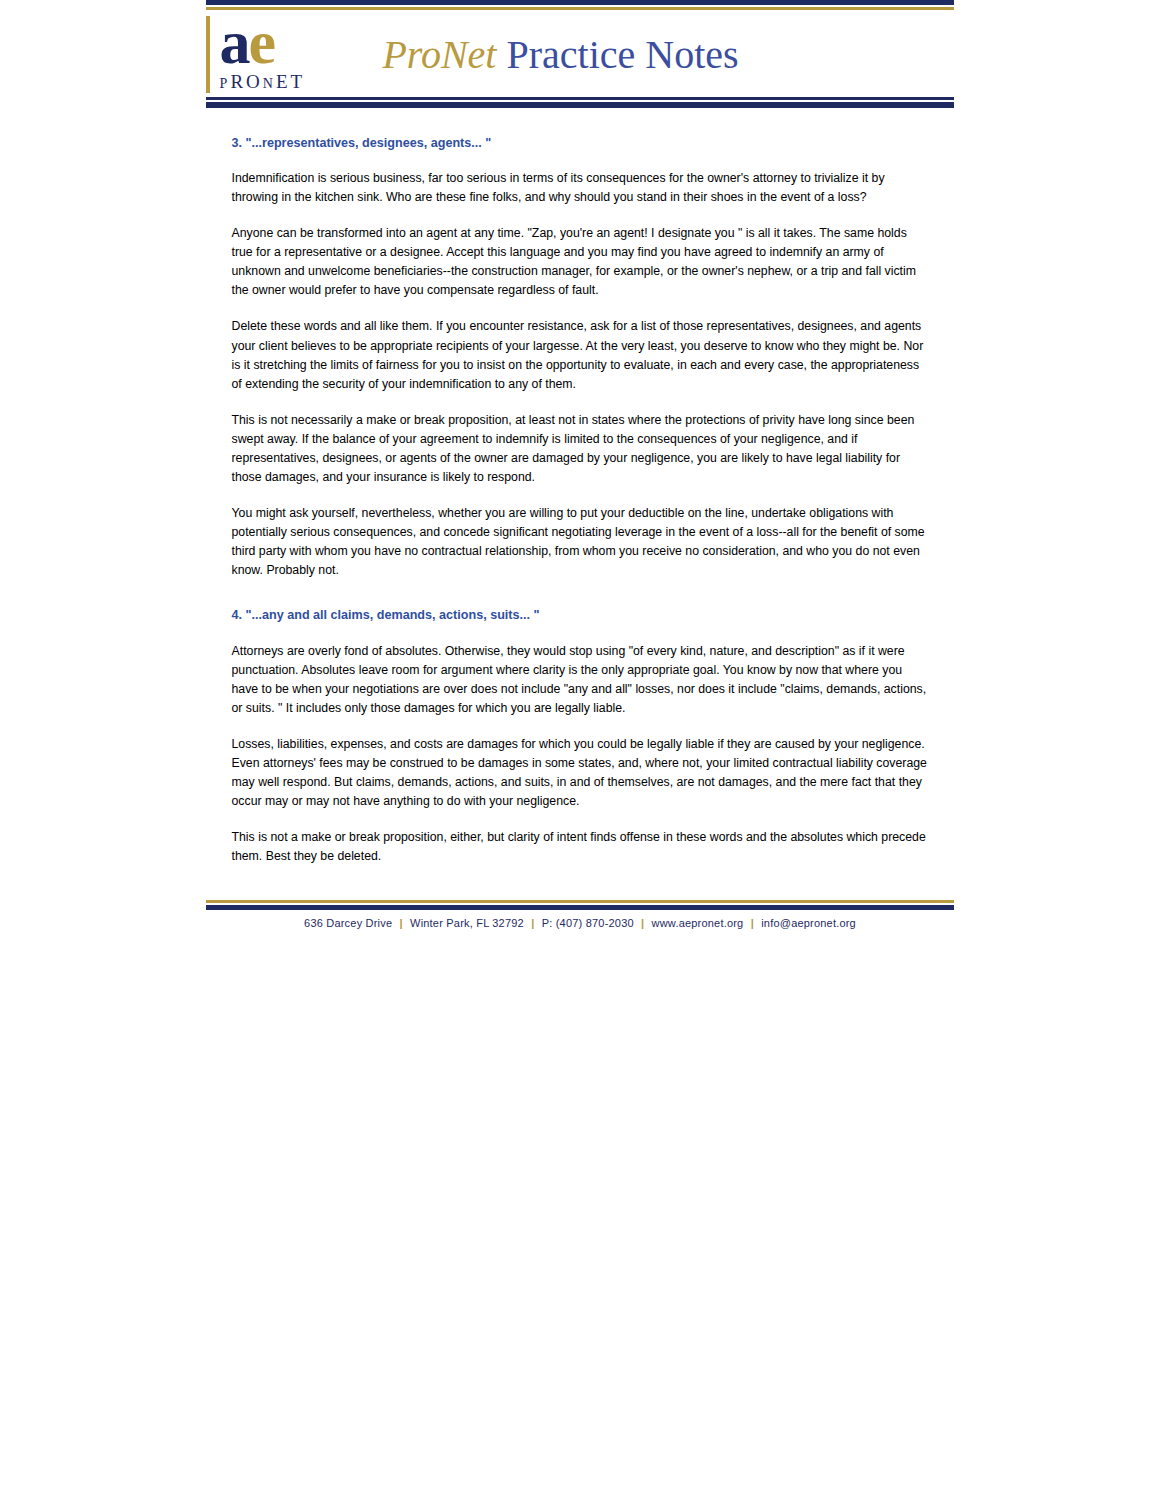ae
PRONET
ProNet Practice Notes
3. "...representatives, designees, agents... "
Indemnification is serious business, far too serious in terms of its consequences for the owner's attorney to trivialize it by throwing in the kitchen sink. Who are these fine folks, and why should you stand in their shoes in the event of a loss?
Anyone can be transformed into an agent at any time. "Zap, you're an agent! I designate you " is all it takes. The same holds true for a representative or a designee. Accept this language and you may find you have agreed to indemnify an army of unknown and unwelcome beneficiaries--the construction manager, for example, or the owner's nephew, or a trip and fall victim the owner would prefer to have you compensate regardless of fault.
Delete these words and all like them. If you encounter resistance, ask for a list of those representatives, designees, and agents your client believes to be appropriate recipients of your largesse. At the very least, you deserve to know who they might be. Nor is it stretching the limits of fairness for you to insist on the opportunity to evaluate, in each and every case, the appropriateness of extending the security of your indemnification to any of them.
This is not necessarily a make or break proposition, at least not in states where the protections of privity have long since been swept away. If the balance of your agreement to indemnify is limited to the consequences of your negligence, and if representatives, designees, or agents of the owner are damaged by your negligence, you are likely to have legal liability for those damages, and your insurance is likely to respond.
You might ask yourself, nevertheless, whether you are willing to put your deductible on the line, undertake obligations with potentially serious consequences, and concede significant negotiating leverage in the event of a loss--all for the benefit of some third party with whom you have no contractual relationship, from whom you receive no consideration, and who you do not even know. Probably not.
4. "...any and all claims, demands, actions, suits... "
Attorneys are overly fond of absolutes. Otherwise, they would stop using "of every kind, nature, and description" as if it were punctuation. Absolutes leave room for argument where clarity is the only appropriate goal. You know by now that where you have to be when your negotiations are over does not include "any and all" losses, nor does it include "claims, demands, actions, or suits. " It includes only those damages for which you are legally liable.
Losses, liabilities, expenses, and costs are damages for which you could be legally liable if they are caused by your negligence. Even attorneys' fees may be construed to be damages in some states, and, where not, your limited contractual liability coverage may well respond. But claims, demands, actions, and suits, in and of themselves, are not damages, and the mere fact that they occur may or may not have anything to do with your negligence.
This is not a make or break proposition, either, but clarity of intent finds offense in these words and the absolutes which precede them. Best they be deleted.
636 Darcey Drive | Winter Park, FL 32792 | P: (407) 870-2030 | www.aepronet.org | info@aepronet.org